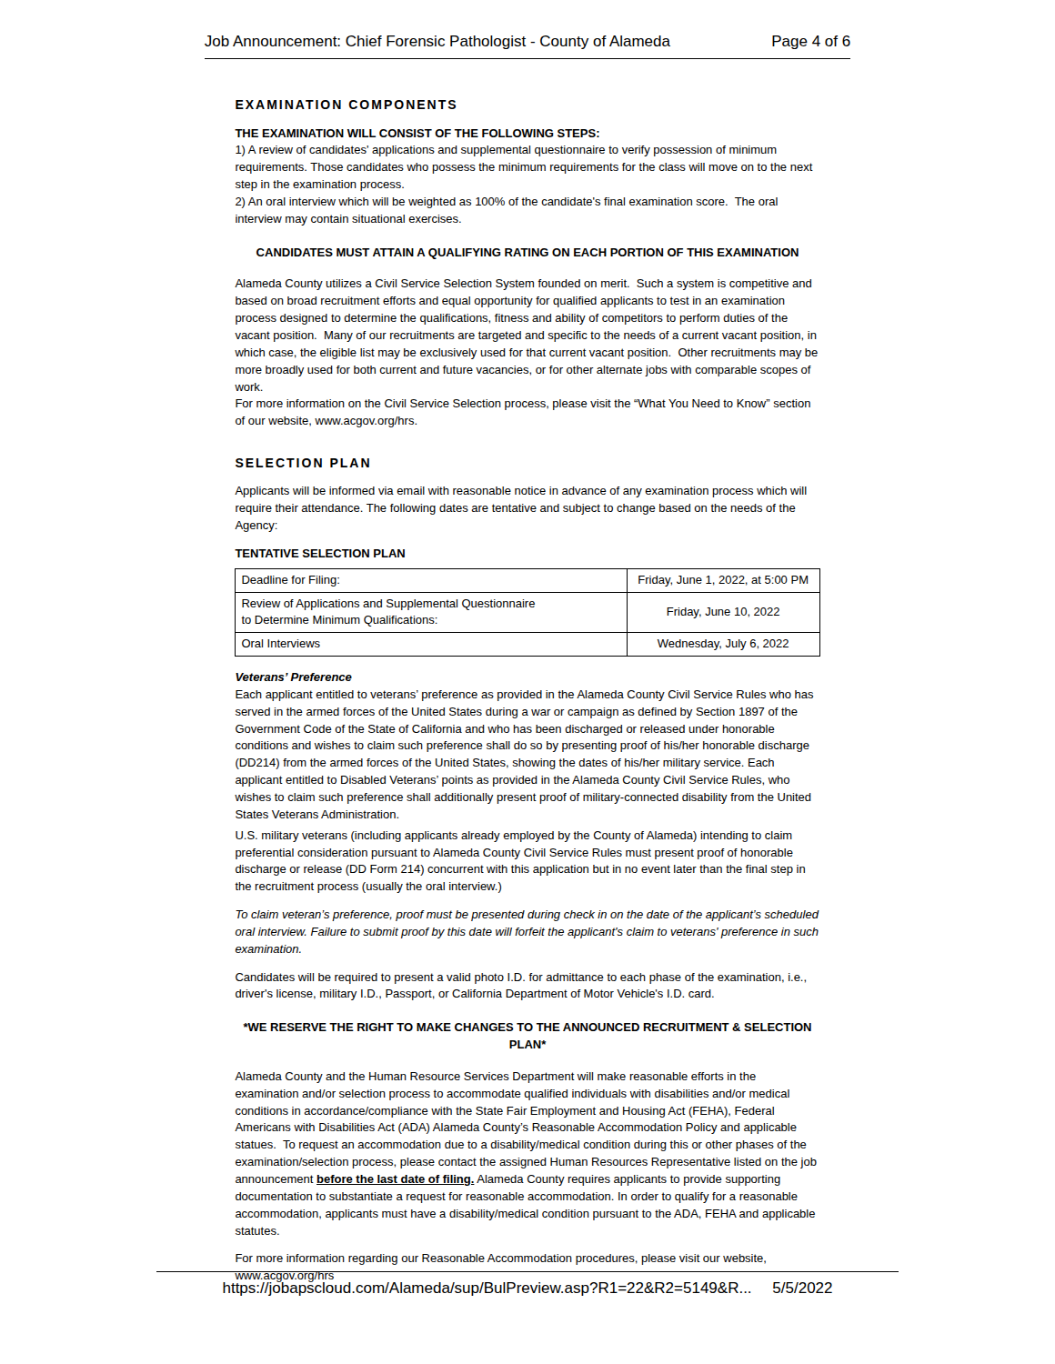Job Announcement: Chief Forensic Pathologist - County of Alameda
Page 4 of 6
EXAMINATION COMPONENTS
THE EXAMINATION WILL CONSIST OF THE FOLLOWING STEPS:
1) A review of candidates' applications and supplemental questionnaire to verify possession of minimum requirements. Those candidates who possess the minimum requirements for the class will move on to the next step in the examination process.
2) An oral interview which will be weighted as 100% of the candidate's final examination score. The oral interview may contain situational exercises.
CANDIDATES MUST ATTAIN A QUALIFYING RATING ON EACH PORTION OF THIS EXAMINATION
Alameda County utilizes a Civil Service Selection System founded on merit. Such a system is competitive and based on broad recruitment efforts and equal opportunity for qualified applicants to test in an examination process designed to determine the qualifications, fitness and ability of competitors to perform duties of the vacant position. Many of our recruitments are targeted and specific to the needs of a current vacant position, in which case, the eligible list may be exclusively used for that current vacant position. Other recruitments may be more broadly used for both current and future vacancies, or for other alternate jobs with comparable scopes of work.
For more information on the Civil Service Selection process, please visit the “What You Need to Know” section of our website, www.acgov.org/hrs.
SELECTION PLAN
Applicants will be informed via email with reasonable notice in advance of any examination process which will require their attendance. The following dates are tentative and subject to change based on the needs of the Agency:
TENTATIVE SELECTION PLAN
| Deadline for Filing: | Friday, June 1, 2022, at 5:00 PM |
| Review of Applications and Supplemental Questionnaire to Determine Minimum Qualifications: | Friday, June 10, 2022 |
| Oral Interviews | Wednesday, July 6, 2022 |
Veterans’ Preference
Each applicant entitled to veterans’ preference as provided in the Alameda County Civil Service Rules who has served in the armed forces of the United States during a war or campaign as defined by Section 1897 of the Government Code of the State of California and who has been discharged or released under honorable conditions and wishes to claim such preference shall do so by presenting proof of his/her honorable discharge (DD214) from the armed forces of the United States, showing the dates of his/her military service. Each applicant entitled to Disabled Veterans’ points as provided in the Alameda County Civil Service Rules, who wishes to claim such preference shall additionally present proof of military-connected disability from the United States Veterans Administration.
U.S. military veterans (including applicants already employed by the County of Alameda) intending to claim preferential consideration pursuant to Alameda County Civil Service Rules must present proof of honorable discharge or release (DD Form 214) concurrent with this application but in no event later than the final step in the recruitment process (usually the oral interview.)
To claim veteran’s preference, proof must be presented during check in on the date of the applicant’s scheduled oral interview. Failure to submit proof by this date will forfeit the applicant's claim to veterans' preference in such examination.
Candidates will be required to present a valid photo I.D. for admittance to each phase of the examination, i.e., driver's license, military I.D., Passport, or California Department of Motor Vehicle's I.D. card.
*WE RESERVE THE RIGHT TO MAKE CHANGES TO THE ANNOUNCED RECRUITMENT & SELECTION PLAN*
Alameda County and the Human Resource Services Department will make reasonable efforts in the examination and/or selection process to accommodate qualified individuals with disabilities and/or medical conditions in accordance/compliance with the State Fair Employment and Housing Act (FEHA), Federal Americans with Disabilities Act (ADA) Alameda County’s Reasonable Accommodation Policy and applicable statues. To request an accommodation due to a disability/medical condition during this or other phases of the examination/selection process, please contact the assigned Human Resources Representative listed on the job announcement before the last date of filing. Alameda County requires applicants to provide supporting documentation to substantiate a request for reasonable accommodation. In order to qualify for a reasonable accommodation, applicants must have a disability/medical condition pursuant to the ADA, FEHA and applicable statutes.
For more information regarding our Reasonable Accommodation procedures, please visit our website, www.acgov.org/hrs
https://jobapscloud.com/Alameda/sup/BulPreview.asp?R1=22&R2=5149&R... 5/5/2022